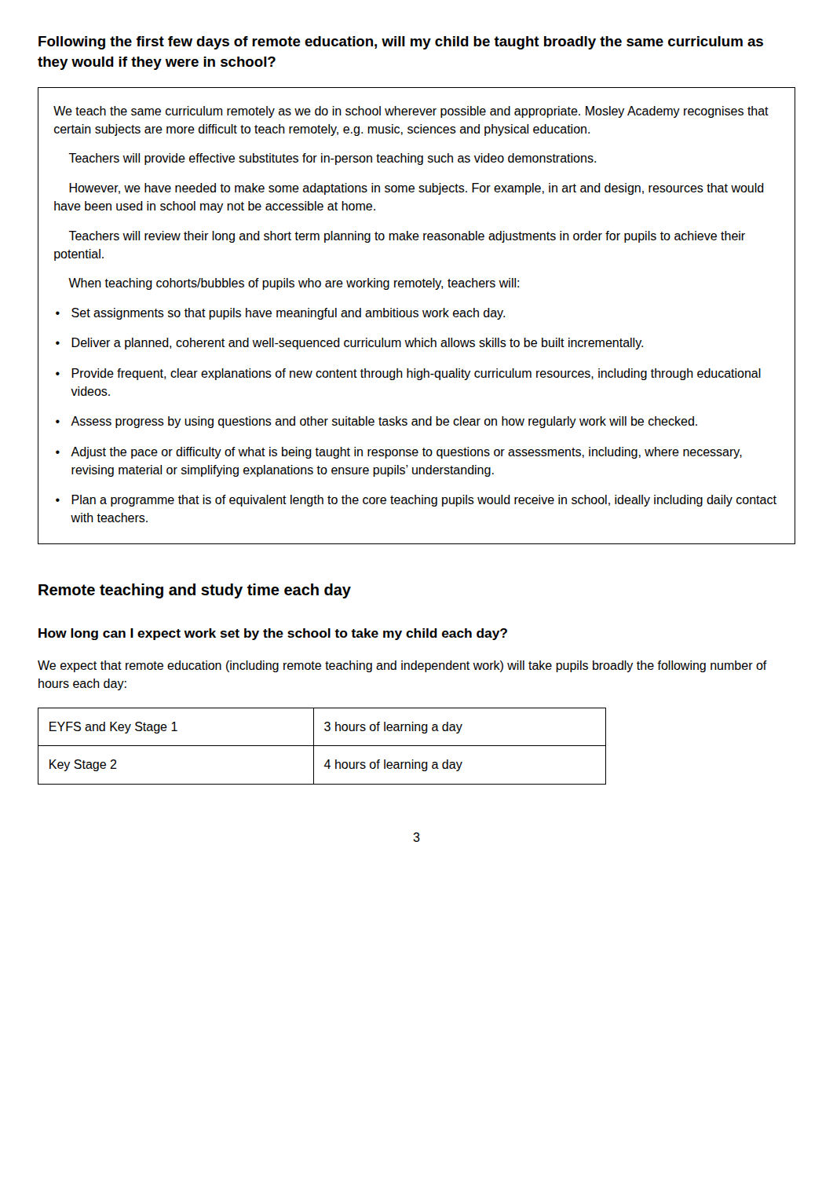Following the first few days of remote education, will my child be taught broadly the same curriculum as they would if they were in school?
We teach the same curriculum remotely as we do in school wherever possible and appropriate. Mosley Academy recognises that certain subjects are more difficult to teach remotely, e.g. music, sciences and physical education.
Teachers will provide effective substitutes for in-person teaching such as video demonstrations.
However, we have needed to make some adaptations in some subjects. For example, in art and design, resources that would have been used in school may not be accessible at home.
Teachers will review their long and short term planning to make reasonable adjustments in order for pupils to achieve their potential.
When teaching cohorts/bubbles of pupils who are working remotely, teachers will:
Set assignments so that pupils have meaningful and ambitious work each day.
Deliver a planned, coherent and well-sequenced curriculum which allows skills to be built incrementally.
Provide frequent, clear explanations of new content through high-quality curriculum resources, including through educational videos.
Assess progress by using questions and other suitable tasks and be clear on how regularly work will be checked.
Adjust the pace or difficulty of what is being taught in response to questions or assessments, including, where necessary, revising material or simplifying explanations to ensure pupils’ understanding.
Plan a programme that is of equivalent length to the core teaching pupils would receive in school, ideally including daily contact with teachers.
Remote teaching and study time each day
How long can I expect work set by the school to take my child each day?
We expect that remote education (including remote teaching and independent work) will take pupils broadly the following number of hours each day:
| EYFS and Key Stage 1 | 3 hours of learning a day |
| Key Stage 2 | 4 hours of learning a day |
3